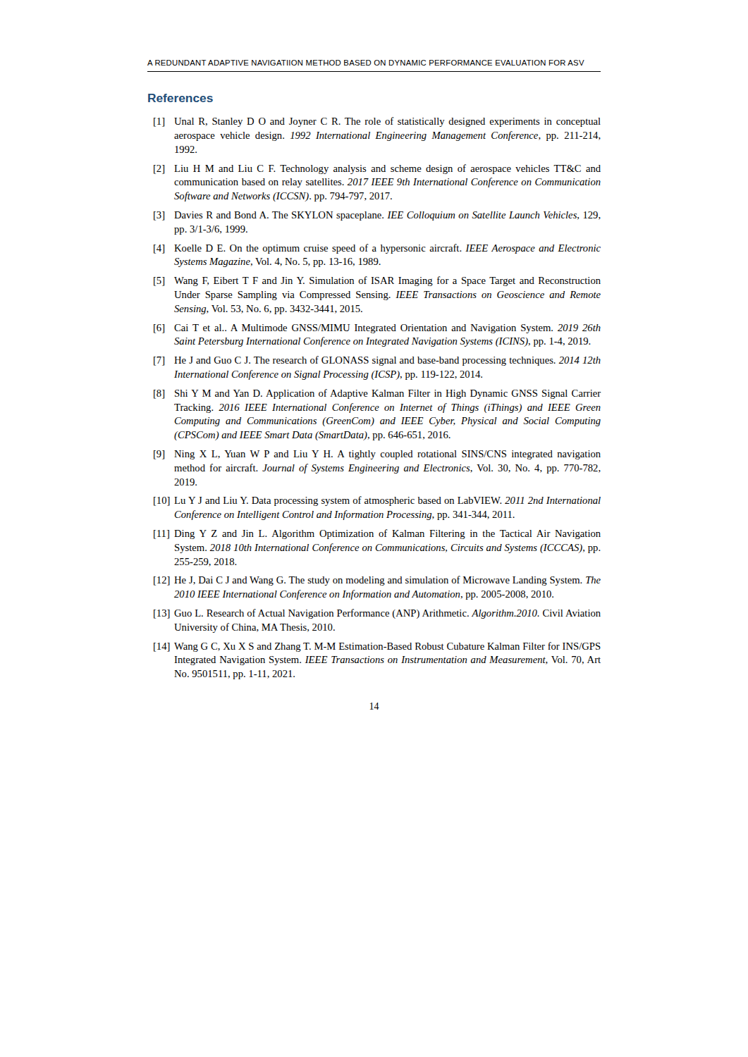A REDUNDANT ADAPTIVE NAVIGATIION METHOD BASED ON DYNAMIC PERFORMANCE EVALUATION FOR ASV
References
[1] Unal R, Stanley D O and Joyner C R. The role of statistically designed experiments in conceptual aerospace vehicle design. 1992 International Engineering Management Conference, pp. 211-214, 1992.
[2] Liu H M and Liu C F. Technology analysis and scheme design of aerospace vehicles TT&C and communication based on relay satellites. 2017 IEEE 9th International Conference on Communication Software and Networks (ICCSN). pp. 794-797, 2017.
[3] Davies R and Bond A. The SKYLON spaceplane. IEE Colloquium on Satellite Launch Vehicles, 129, pp. 3/1-3/6, 1999.
[4] Koelle D E. On the optimum cruise speed of a hypersonic aircraft. IEEE Aerospace and Electronic Systems Magazine, Vol. 4, No. 5, pp. 13-16, 1989.
[5] Wang F, Eibert T F and Jin Y. Simulation of ISAR Imaging for a Space Target and Reconstruction Under Sparse Sampling via Compressed Sensing. IEEE Transactions on Geoscience and Remote Sensing, Vol. 53, No. 6, pp. 3432-3441, 2015.
[6] Cai T et al.. A Multimode GNSS/MIMU Integrated Orientation and Navigation System. 2019 26th Saint Petersburg International Conference on Integrated Navigation Systems (ICINS), pp. 1-4, 2019.
[7] He J and Guo C J. The research of GLONASS signal and base-band processing techniques. 2014 12th International Conference on Signal Processing (ICSP), pp. 119-122, 2014.
[8] Shi Y M and Yan D. Application of Adaptive Kalman Filter in High Dynamic GNSS Signal Carrier Tracking. 2016 IEEE International Conference on Internet of Things (iThings) and IEEE Green Computing and Communications (GreenCom) and IEEE Cyber, Physical and Social Computing (CPSCom) and IEEE Smart Data (SmartData), pp. 646-651, 2016.
[9] Ning X L, Yuan W P and Liu Y H. A tightly coupled rotational SINS/CNS integrated navigation method for aircraft. Journal of Systems Engineering and Electronics, Vol. 30, No. 4, pp. 770-782, 2019.
[10] Lu Y J and Liu Y. Data processing system of atmospheric based on LabVIEW. 2011 2nd International Conference on Intelligent Control and Information Processing, pp. 341-344, 2011.
[11] Ding Y Z and Jin L. Algorithm Optimization of Kalman Filtering in the Tactical Air Navigation System. 2018 10th International Conference on Communications, Circuits and Systems (ICCCAS), pp. 255-259, 2018.
[12] He J, Dai C J and Wang G. The study on modeling and simulation of Microwave Landing System. The 2010 IEEE International Conference on Information and Automation, pp. 2005-2008, 2010.
[13] Guo L. Research of Actual Navigation Performance (ANP) Arithmetic. Algorithm.2010. Civil Aviation University of China, MA Thesis, 2010.
[14] Wang G C, Xu X S and Zhang T. M-M Estimation-Based Robust Cubature Kalman Filter for INS/GPS Integrated Navigation System. IEEE Transactions on Instrumentation and Measurement, Vol. 70, Art No. 9501511, pp. 1-11, 2021.
14